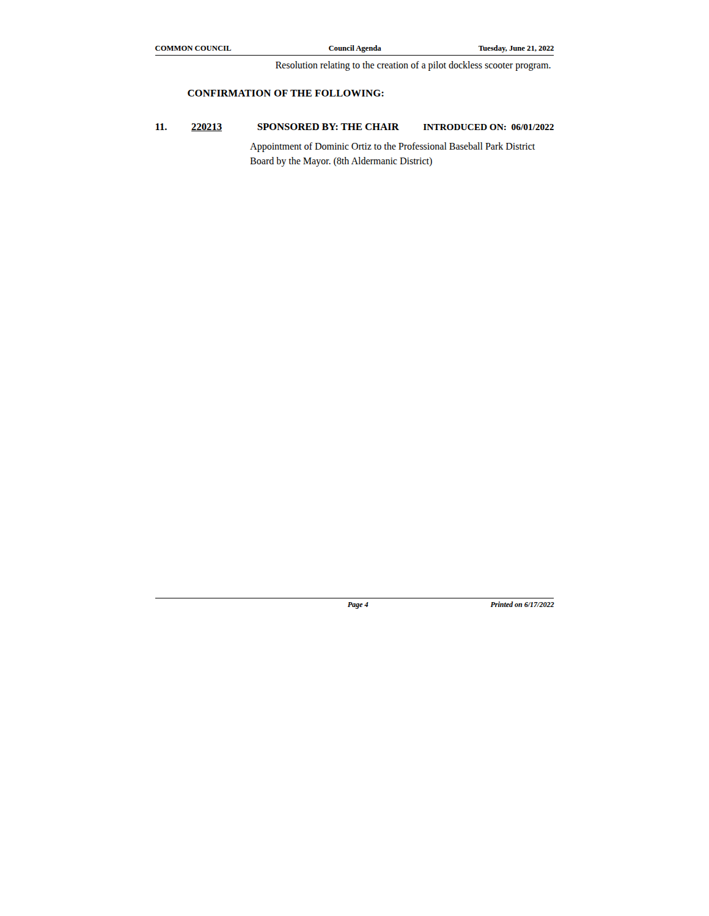COMMON COUNCIL
Council Agenda
Tuesday, June 21, 2022
Resolution relating to the creation of a pilot dockless scooter program.
CONFIRMATION OF THE FOLLOWING:
11.
220213
SPONSORED BY: THE CHAIR
INTRODUCED ON: 06/01/2022
Appointment of Dominic Ortiz to the Professional Baseball Park District Board by the Mayor. (8th Aldermanic District)
Page 4
Printed on 6/17/2022